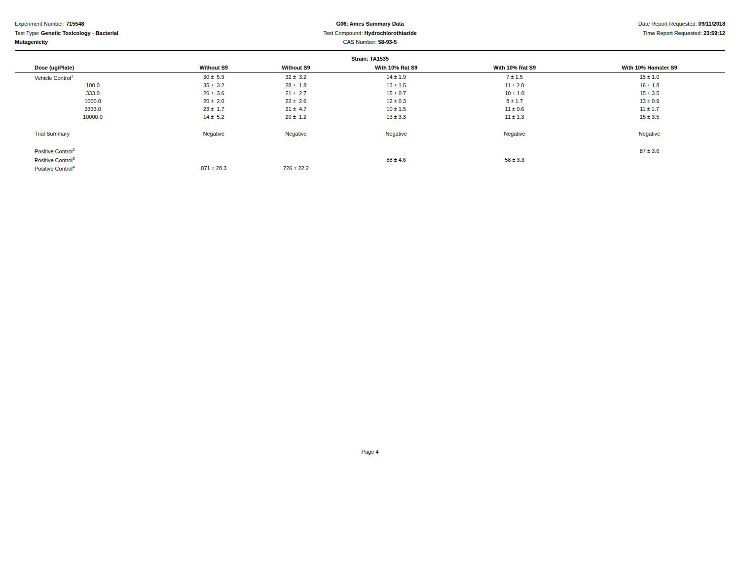Experiment Number: 715548
Test Type: Genetic Toxicology - Bacterial
Mutagenicity
G06: Ames Summary Data
Test Compound: Hydrochlorothiazide
CAS Number: 58-93-5
Date Report Requested: 09/11/2018
Time Report Requested: 23:59:12
Strain: TA1535
| Dose (ug/Plate) | Without S9 | Without S9 | With 10% Rat S9 | With 10% Rat S9 | With 10% Hamster S9 |
| --- | --- | --- | --- | --- | --- |
| Vehicle Control 1 | 30 ± 5.9 | 32 ± 3.2 | 14 ± 1.9 | 7 ± 1.5 | 15 ± 1.0 |
| 100.0 | 35 ± 3.2 | 28 ± 1.8 | 13 ± 1.5 | 11 ± 2.0 | 16 ± 1.8 |
| 333.0 | 26 ± 3.6 | 21 ± 2.7 | 15 ± 0.7 | 10 ± 1.0 | 15 ± 3.5 |
| 1000.0 | 20 ± 2.0 | 22 ± 2.6 | 12 ± 0.3 | 8 ± 1.7 | 13 ± 0.9 |
| 3333.0 | 23 ± 1.7 | 21 ± 4.7 | 10 ± 1.5 | 11 ± 0.6 | 11 ± 1.7 |
| 10000.0 | 14 ± 5.2 | 20 ± 1.2 | 13 ± 3.3 | 11 ± 1.3 | 15 ± 3.5 |
| Trial Summary | Negative | Negative | Negative | Negative | Negative |
| Positive Control 2 | | | | | 87 ± 3.6 |
| Positive Control 3 | | | 88 ± 4.6 | 58 ± 3.3 | |
| Positive Control 4 | 871 ± 28.3 | 726 ± 22.2 | | | |
Page 4